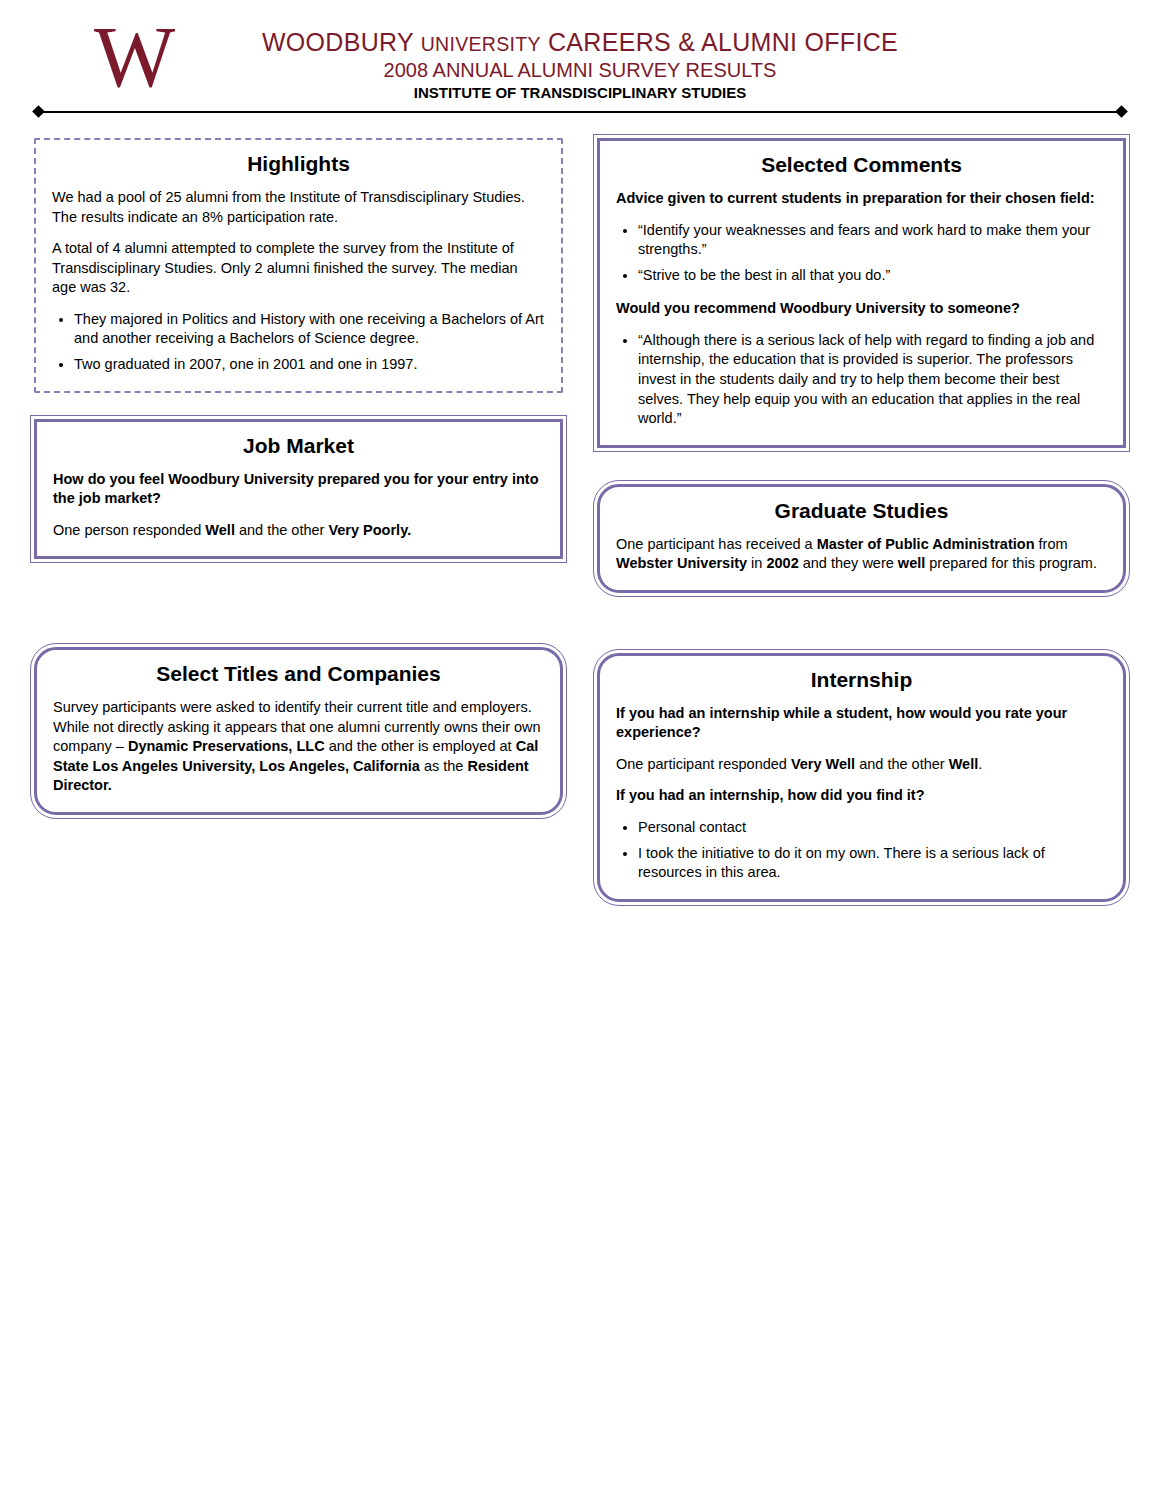W
Woodbury UNIVERSITY Careers & Alumni Office
2008 Annual Alumni Survey Results
Institute of Transdisciplinary Studies
Highlights
We had a pool of 25 alumni from the Institute of Transdisciplinary Studies. The results indicate an 8% participation rate.
A total of 4 alumni attempted to complete the survey from the Institute of Transdisciplinary Studies. Only 2 alumni finished the survey. The median age was 32.
They majored in Politics and History with one receiving a Bachelors of Art and another receiving a Bachelors of Science degree.
Two graduated in 2007, one in 2001 and one in 1997.
Job Market
How do you feel Woodbury University prepared you for your entry into the job market?
One person responded Well and the other Very Poorly.
Select Titles and Companies
Survey participants were asked to identify their current title and employers. While not directly asking it appears that one alumni currently owns their own company – Dynamic Preservations, LLC and the other is employed at Cal State Los Angeles University, Los Angeles, California as the Resident Director.
Selected Comments
Advice given to current students in preparation for their chosen field:
“Identify your weaknesses and fears and work hard to make them your strengths.”
“Strive to be the best in all that you do.”
Would you recommend Woodbury University to someone?
“Although there is a serious lack of help with regard to finding a job and internship, the education that is provided is superior. The professors invest in the students daily and try to help them become their best selves. They help equip you with an education that applies in the real world.”
Graduate Studies
One participant has received a Master of Public Administration from Webster University in 2002 and they were well prepared for this program.
Internship
If you had an internship while a student, how would you rate your experience?
One participant responded Very Well and the other Well.
If you had an internship, how did you find it?
Personal contact
I took the initiative to do it on my own. There is a serious lack of resources in this area.